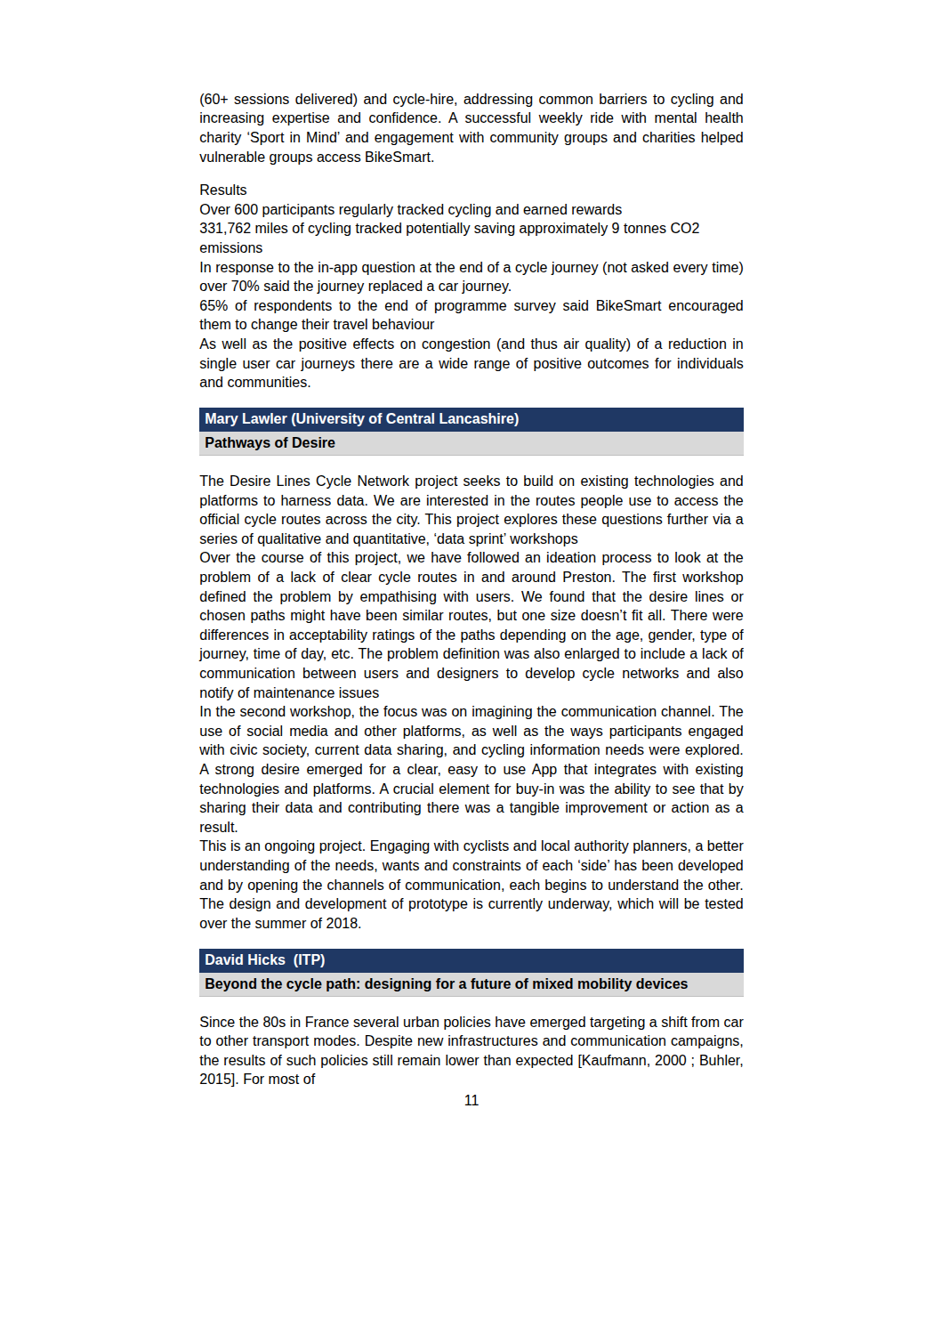(60+ sessions delivered) and cycle-hire, addressing common barriers to cycling and increasing expertise and confidence. A successful weekly ride with mental health charity ‘Sport in Mind’ and engagement with community groups and charities helped vulnerable groups access BikeSmart.
Results
Over 600 participants regularly tracked cycling and earned rewards
331,762 miles of cycling tracked potentially saving approximately 9 tonnes CO2 emissions
In response to the in-app question at the end of a cycle journey (not asked every time) over 70% said the journey replaced a car journey.
65% of respondents to the end of programme survey said BikeSmart encouraged them to change their travel behaviour
As well as the positive effects on congestion (and thus air quality) of a reduction in single user car journeys there are a wide range of positive outcomes for individuals and communities.
Mary Lawler (University of Central Lancashire)
Pathways of Desire
The Desire Lines Cycle Network project seeks to build on existing technologies and platforms to harness data. We are interested in the routes people use to access the official cycle routes across the city. This project explores these questions further via a series of qualitative and quantitative, ‘data sprint’ workshops
Over the course of this project, we have followed an ideation process to look at the problem of a lack of clear cycle routes in and around Preston. The first workshop defined the problem by empathising with users. We found that the desire lines or chosen paths might have been similar routes, but one size doesn’t fit all. There were differences in acceptability ratings of the paths depending on the age, gender, type of journey, time of day, etc. The problem definition was also enlarged to include a lack of communication between users and designers to develop cycle networks and also notify of maintenance issues
In the second workshop, the focus was on imagining the communication channel. The use of social media and other platforms, as well as the ways participants engaged with civic society, current data sharing, and cycling information needs were explored. A strong desire emerged for a clear, easy to use App that integrates with existing technologies and platforms. A crucial element for buy-in was the ability to see that by sharing their data and contributing there was a tangible improvement or action as a result.
This is an ongoing project. Engaging with cyclists and local authority planners, a better understanding of the needs, wants and constraints of each ‘side’ has been developed and by opening the channels of communication, each begins to understand the other. The design and development of prototype is currently underway, which will be tested over the summer of 2018.
David Hicks (ITP)
Beyond the cycle path: designing for a future of mixed mobility devices
Since the 80s in France several urban policies have emerged targeting a shift from car to other transport modes. Despite new infrastructures and communication campaigns, the results of such policies still remain lower than expected [Kaufmann, 2000 ; Buhler, 2015]. For most of
11